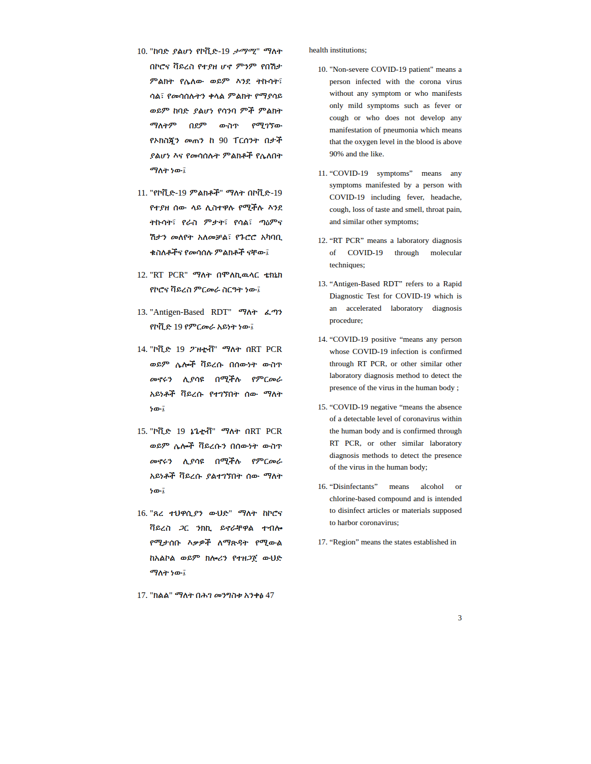"ከባድ ያልሆነ የኮቪድ-19 ታማሚ" ማለት በኮሮና ቫይረስ የተያዘ ሆኖ ምንም የበሽታ ምልክት የሌለው ወይም እንደ ትኩሳት፣ ሳል፣ የመሳሰሉትን ቀላል ምልክት የማያሳይ ወይም ከባድ ያልሆነ የሳንባ ምች ምልክት ማለትም በደም ውስጥ የሚገኘው የኦክስጂን መጠን ከ 90 ፐርሰንት በታች ያልሆነ እና የመሳሰሉት ምልክቶች የሌለበት ማለት ነው፤
"የኮቪድ-19 ምልክቶች" ማለት በኮቪድ-19 የተያዘ ሰው ላይ ሊስተዋሉ የሚችሉ እንደ ትኩሳት፣ የራስ ምታት፣ የሳል፣ ጣዕምና ሽታን መለየት አለመቻል፣ የጉሮሮ አካባቢ ቁስለቶችና የመሳሰሉ ምልክቶች ናቸው፤
"RT PCR" ማለት በሞለኪዉላር ቴክኒክ የኮሮና ቫይረስ ምርመራ ስርዓት ነው፤
"Antigen-Based RDT" ማለት ፈጣን የኮቪድ 19 የምርመራ አይነት ነው፤
"ኮቪድ 19 ፖዘቲቭ" ማለት በRT PCR ወይም ሌሎች ቫይረሱ በሰውነት ውስጥ መኖሩን ሊያሳዩ በሚችሉ የምርመራ አይነቶች ቫይረሱ የተገኘበት ሰው ማለት ነው፤
"ኮቪድ 19 ኔጌቲቭ" ማለት በRT PCR ወይም ሌሎች ቫይረሱን በሰውነት ውስጥ መኖሩን ሊያሳዩ በሚችሉ የምርመራ አይነቶች ቫይረሱ ያልተገኘበት ሰው ማለት ነው፤
"ጸረ ተህዋሲያን ውህድ" ማለት ከኮሮና ቫይረስ ጋር ንክኪ ይኖራቸዋል ተብሎ የሚታሰቡ እቃዎች ለማጽዳት የሚውል ከአልኮል ወይም ክሎሪን የተዘጋጀ ውህድ ማለት ነው፤
"ክልል" ማለት በሕገ መንግስቱ አንቀፅ 47
health institutions;
"Non-severe COVID-19 patient" means a person infected with the corona virus without any symptom or who manifests only mild symptoms such as fever or cough or who does not develop any manifestation of pneumonia which means that the oxygen level in the blood is above 90% and the like.
“COVID-19 symptoms” means any symptoms manifested by a person with COVID-19 including fever, headache, cough, loss of taste and smell, throat pain, and similar other symptoms;
“RT PCR” means a laboratory diagnosis of COVID-19 through molecular techniques;
“Antigen-Based RDT” refers to a Rapid Diagnostic Test for COVID-19 which is an accelerated laboratory diagnosis procedure;
“COVID-19 positive “means any person whose COVID-19 infection is confirmed through RT PCR, or other similar other laboratory diagnosis method to detect the presence of the virus in the human body ;
“COVID-19 negative “means the absence of a detectable level of coronavirus within the human body and is confirmed through RT PCR, or other similar laboratory diagnosis methods to detect the presence of the virus in the human body;
“Disinfectants” means alcohol or chlorine-based compound and is intended to disinfect articles or materials supposed to harbor coronavirus;
“Region” means the states established in
3